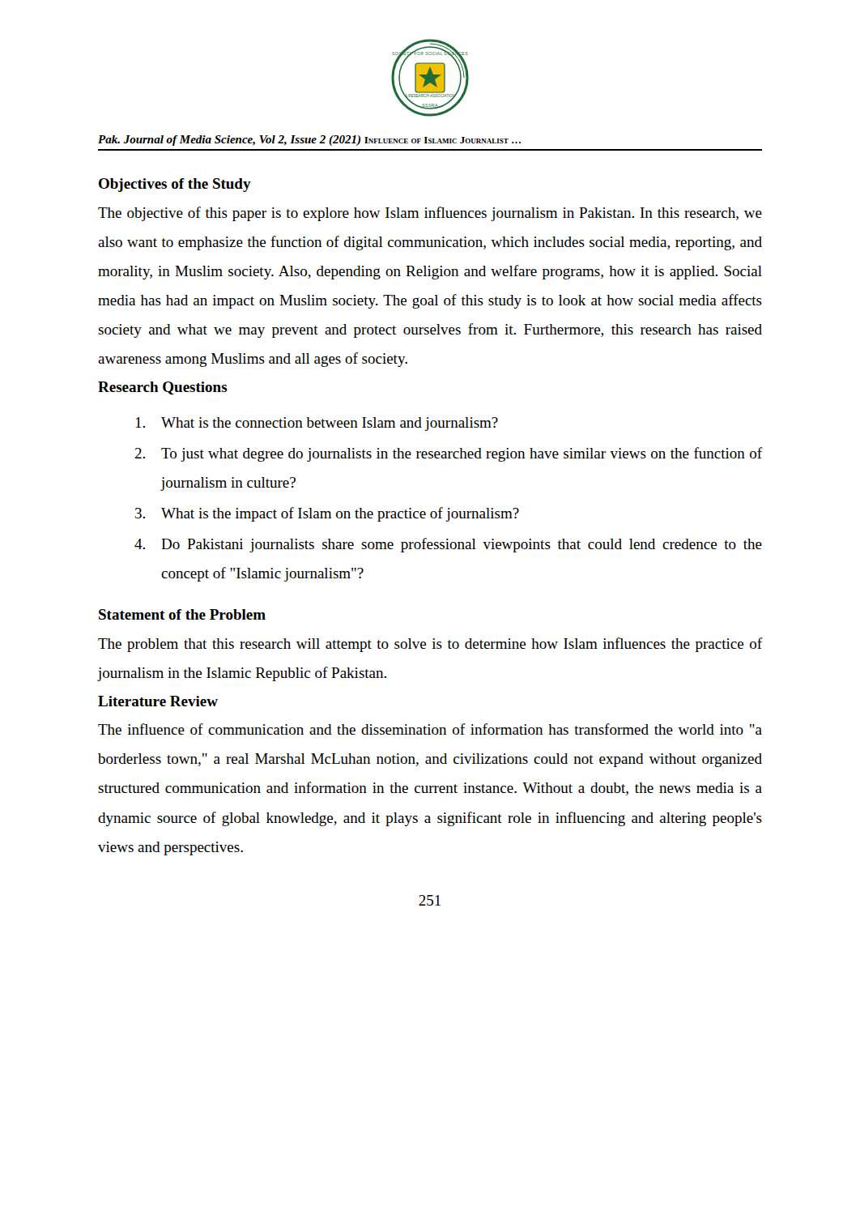SOCIETY FOR SOCIAL SCIENCES SSSRA & RESEARCH ASSOCIATION
Pak. Journal of Media Science, Vol 2, Issue 2 (2021) Influence of Islamic Journalist …
Objectives of the Study
The objective of this paper is to explore how Islam influences journalism in Pakistan. In this research, we also want to emphasize the function of digital communication, which includes social media, reporting, and morality, in Muslim society. Also, depending on Religion and welfare programs, how it is applied. Social media has had an impact on Muslim society. The goal of this study is to look at how social media affects society and what we may prevent and protect ourselves from it. Furthermore, this research has raised awareness among Muslims and all ages of society.
Research Questions
What is the connection between Islam and journalism?
To just what degree do journalists in the researched region have similar views on the function of journalism in culture?
What is the impact of Islam on the practice of journalism?
Do Pakistani journalists share some professional viewpoints that could lend credence to the concept of "Islamic journalism"?
Statement of the Problem
The problem that this research will attempt to solve is to determine how Islam influences the practice of journalism in the Islamic Republic of Pakistan.
Literature Review
The influence of communication and the dissemination of information has transformed the world into "a borderless town," a real Marshal McLuhan notion, and civilizations could not expand without organized structured communication and information in the current instance. Without a doubt, the news media is a dynamic source of global knowledge, and it plays a significant role in influencing and altering people's views and perspectives.
251